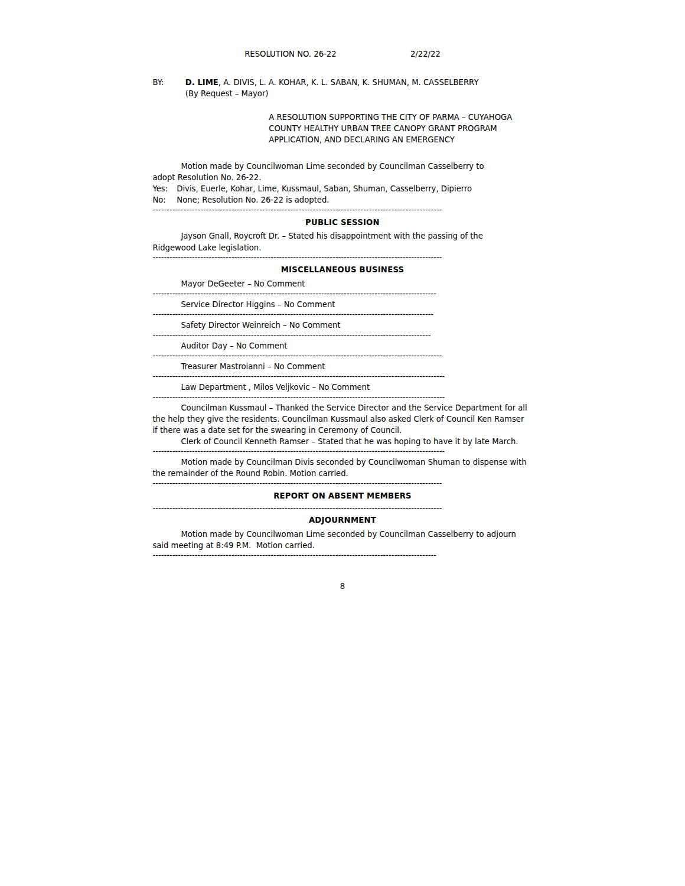RESOLUTION NO. 26-22 2/22/22
BY:
D. LIME, A. DIVIS, L. A. KOHAR, K. L. SABAN, K. SHUMAN, M. CASSELBERRY (By Request – Mayor)
A RESOLUTION SUPPORTING THE CITY OF PARMA – CUYAHOGA
COUNTY HEALTHY URBAN TREE CANOPY GRANT PROGRAM
APPLICATION, AND DECLARING AN EMERGENCY
Motion made by Councilwoman Lime seconded by Councilman Casselberry to
adopt Resolution No. 26-22.
Yes:
Divis, Euerle, Kohar, Lime, Kussmaul, Saban, Shuman, Casselberry, Dipierro
No:
None; Resolution No. 26-22 is adopted.
-------------------------------------------------------------------------------------------------------
PUBLIC SESSION
Jayson Gnall, Roycroft Dr. – Stated his disappointment with the passing of the
Ridgewood Lake legislation.
-------------------------------------------------------------------------------------------------------
MISCELLANEOUS BUSINESS
Mayor DeGeeter – No Comment
-----------------------------------------------------------------------------------------------------
Service Director Higgins – No Comment
----------------------------------------------------------------------------------------------------
Safety Director Weinreich – No Comment
---------------------------------------------------------------------------------------------------
Auditor Day – No Comment
-------------------------------------------------------------------------------------------------------
Treasurer Mastroianni – No Comment
--------------------------------------------------------------------------------------------------------
Law Department , Milos Veljkovic – No Comment
--------------------------------------------------------------------------------------------------------
Councilman Kussmaul – Thanked the Service Director and the Service Department for all
the help they give the residents. Councilman Kussmaul also asked Clerk of Council Ken Ramser
if there was a date set for the swearing in Ceremony of Council.
Clerk of Council Kenneth Ramser – Stated that he was hoping to have it by late March.
--------------------------------------------------------------------------------------------------------
Motion made by Councilman Divis seconded by Councilwoman Shuman to dispense with
the remainder of the Round Robin. Motion carried.
-------------------------------------------------------------------------------------------------------
REPORT ON ABSENT MEMBERS
-------------------------------------------------------------------------------------------------------
ADJOURNMENT
Motion made by Councilwoman Lime seconded by Councilman Casselberry to adjourn
said meeting at 8:49 P.M. Motion carried.
-----------------------------------------------------------------------------------------------------
8